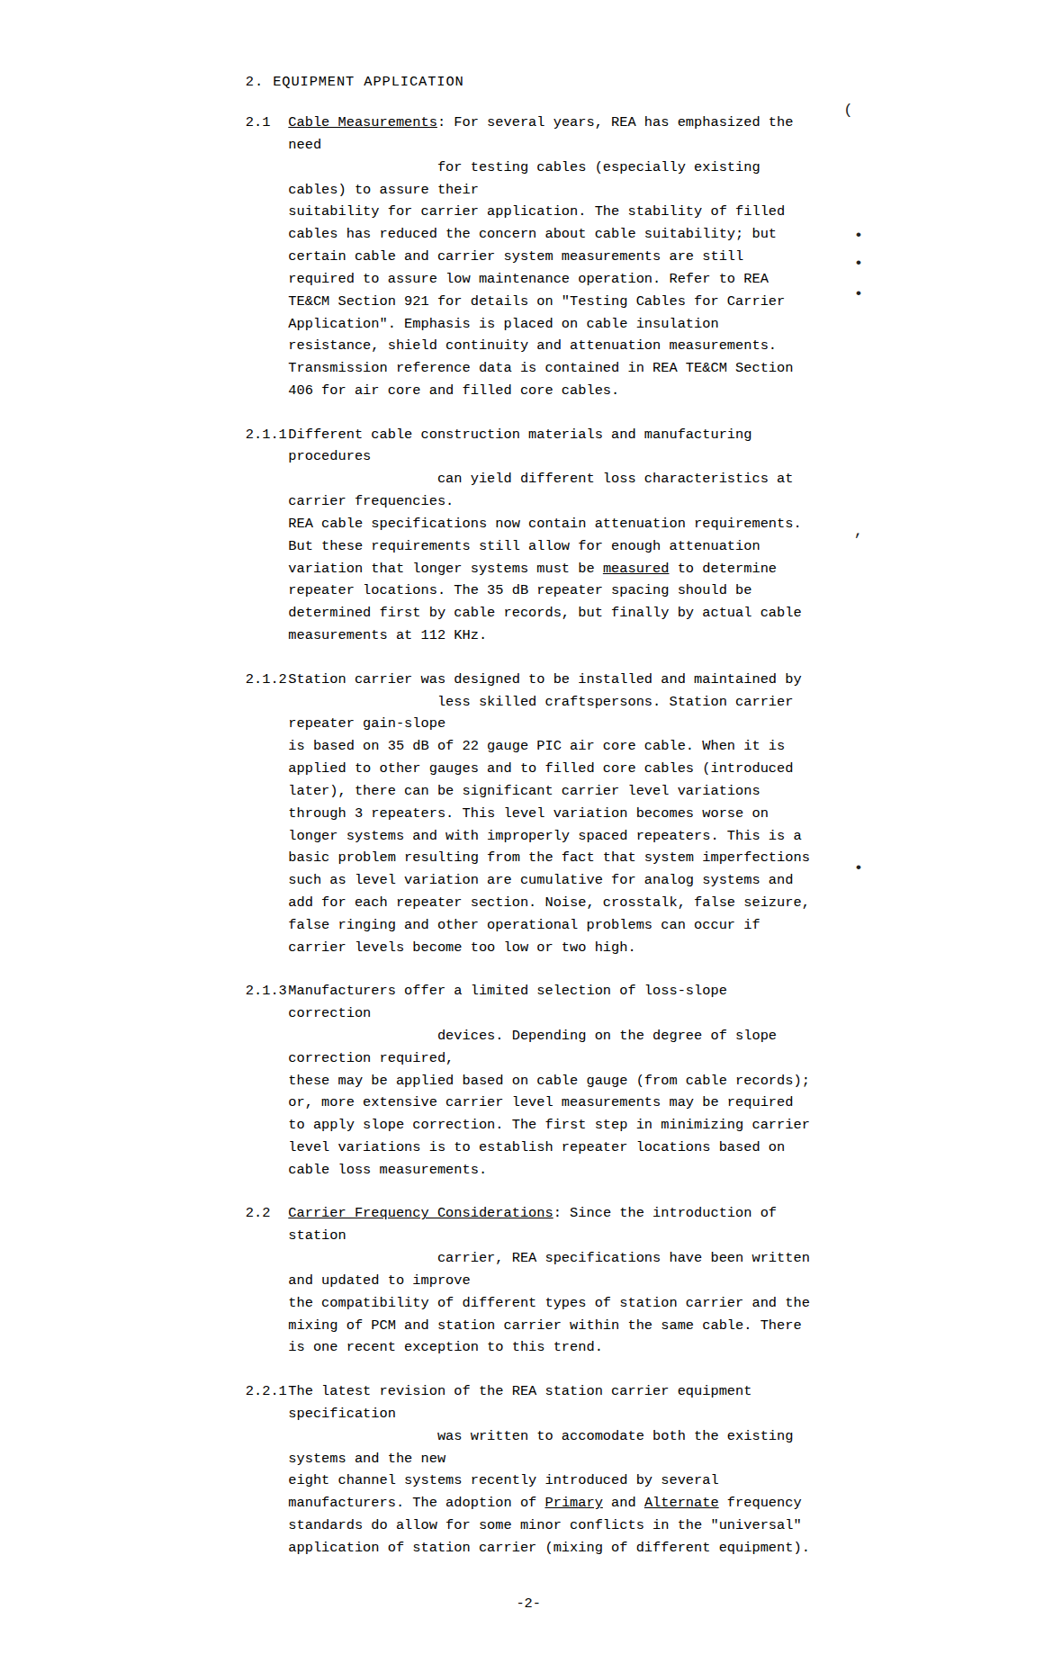( • • • , •
2. EQUIPMENT APPLICATION
2.1
Cable Measurements: For several years, REA has emphasized the need for testing cables (especially existing cables) to assure their suitability for carrier application. The stability of filled cables has reduced the concern about cable suitability; but certain cable and carrier system measurements are still required to assure low maintenance operation. Refer to REA TE&CM Section 921 for details on "Testing Cables for Carrier Application". Emphasis is placed on cable insulation resistance, shield continuity and attenuation measurements. Transmission reference data is contained in REA TE&CM Section 406 for air core and filled core cables.
2.1.1
Different cable construction materials and manufacturing procedures can yield different loss characteristics at carrier frequencies. REA cable specifications now contain attenuation requirements. But these requirements still allow for enough attenuation variation that longer systems must be measured to determine repeater locations. The 35 dB repeater spacing should be determined first by cable records, but finally by actual cable measurements at 112 KHz.
2.1.2
Station carrier was designed to be installed and maintained by less skilled craftspersons. Station carrier repeater gain-slope is based on 35 dB of 22 gauge PIC air core cable. When it is applied to other gauges and to filled core cables (introduced later), there can be significant carrier level variations through 3 repeaters. This level variation becomes worse on longer systems and with improperly spaced repeaters. This is a basic problem resulting from the fact that system imperfections such as level variation are cumulative for analog systems and add for each repeater section. Noise, crosstalk, false seizure, false ringing and other operational problems can occur if carrier levels become too low or two high.
2.1.3
Manufacturers offer a limited selection of loss-slope correction devices. Depending on the degree of slope correction required, these may be applied based on cable gauge (from cable records); or, more extensive carrier level measurements may be required to apply slope correction. The first step in minimizing carrier level variations is to establish repeater locations based on cable loss measurements.
2.2
Carrier Frequency Considerations: Since the introduction of station carrier, REA specifications have been written and updated to improve the compatibility of different types of station carrier and the mixing of PCM and station carrier within the same cable. There is one recent exception to this trend.
2.2.1
The latest revision of the REA station carrier equipment specification was written to accomodate both the existing systems and the new eight channel systems recently introduced by several manufacturers. The adoption of Primary and Alternate frequency standards do allow for some minor conflicts in the "universal" application of station carrier (mixing of different equipment).
-2-